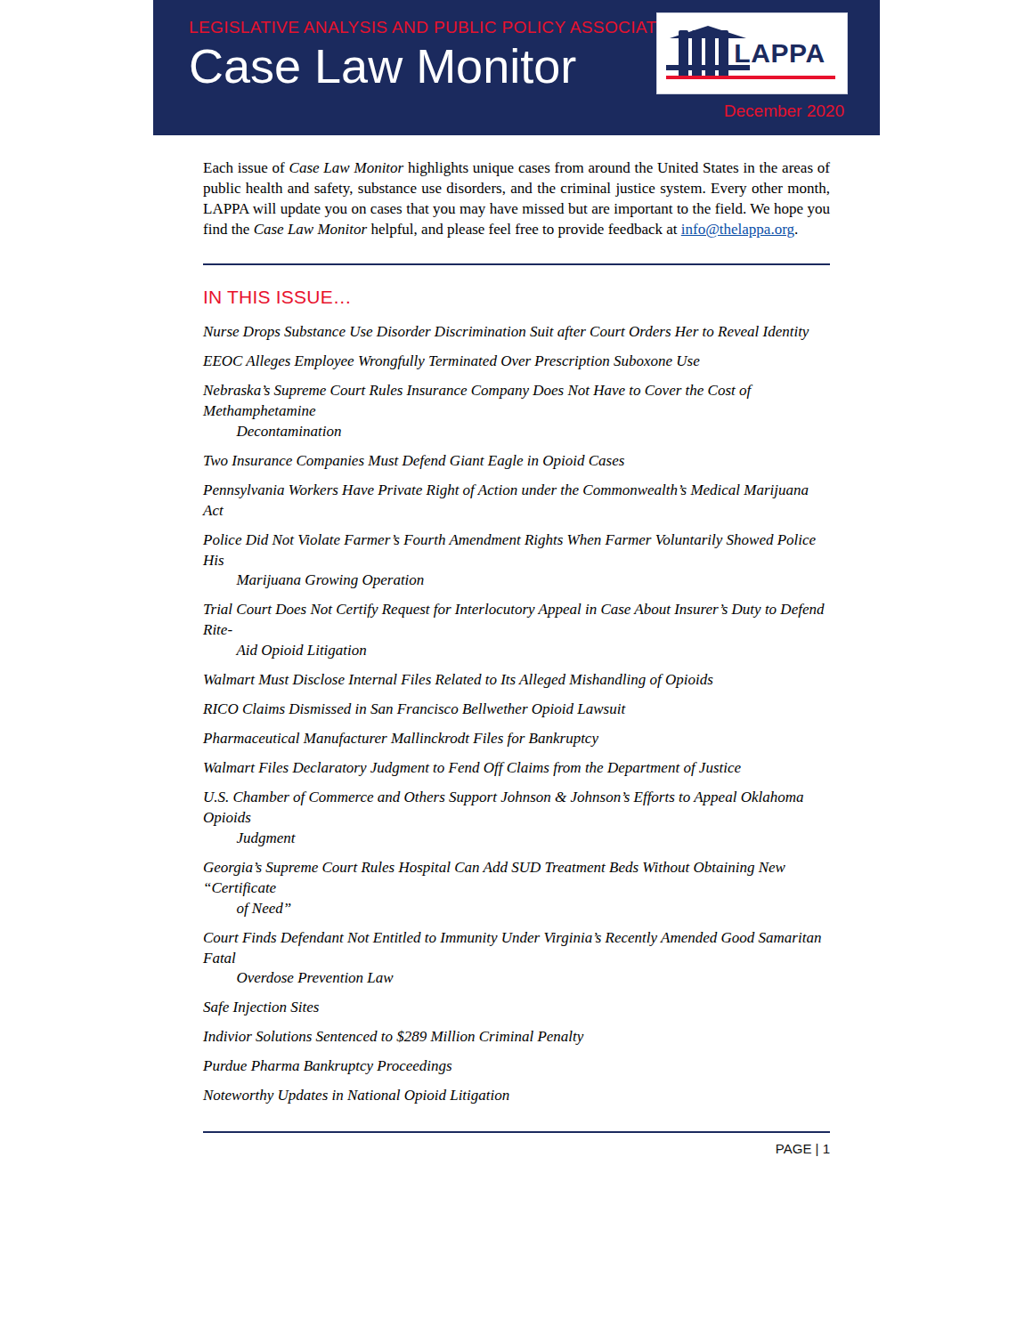LEGISLATIVE ANALYSIS AND PUBLIC POLICY ASSOCIATION
Case Law Monitor
December 2020
LAPPA
Each issue of Case Law Monitor highlights unique cases from around the United States in the areas of public health and safety, substance use disorders, and the criminal justice system. Every other month, LAPPA will update you on cases that you may have missed but are important to the field. We hope you find the Case Law Monitor helpful, and please feel free to provide feedback at info@thelappa.org.
IN THIS ISSUE…
Nurse Drops Substance Use Disorder Discrimination Suit after Court Orders Her to Reveal Identity
EEOC Alleges Employee Wrongfully Terminated Over Prescription Suboxone Use
Nebraska’s Supreme Court Rules Insurance Company Does Not Have to Cover the Cost of MethamphetamineDecontamination
Two Insurance Companies Must Defend Giant Eagle in Opioid Cases
Pennsylvania Workers Have Private Right of Action under the Commonwealth’s Medical Marijuana Act
Police Did Not Violate Farmer’s Fourth Amendment Rights When Farmer Voluntarily Showed Police HisMarijuana Growing Operation
Trial Court Does Not Certify Request for Interlocutory Appeal in Case About Insurer’s Duty to Defend Rite-Aid Opioid Litigation
Walmart Must Disclose Internal Files Related to Its Alleged Mishandling of Opioids
RICO Claims Dismissed in San Francisco Bellwether Opioid Lawsuit
Pharmaceutical Manufacturer Mallinckrodt Files for Bankruptcy
Walmart Files Declaratory Judgment to Fend Off Claims from the Department of Justice
U.S. Chamber of Commerce and Others Support Johnson & Johnson’s Efforts to Appeal Oklahoma OpioidsJudgment
Georgia’s Supreme Court Rules Hospital Can Add SUD Treatment Beds Without Obtaining New “Certificateof Need”
Court Finds Defendant Not Entitled to Immunity Under Virginia’s Recently Amended Good Samaritan FatalOverdose Prevention Law
Safe Injection Sites
Indivior Solutions Sentenced to $289 Million Criminal Penalty
Purdue Pharma Bankruptcy Proceedings
Noteworthy Updates in National Opioid Litigation
PAGE | 1